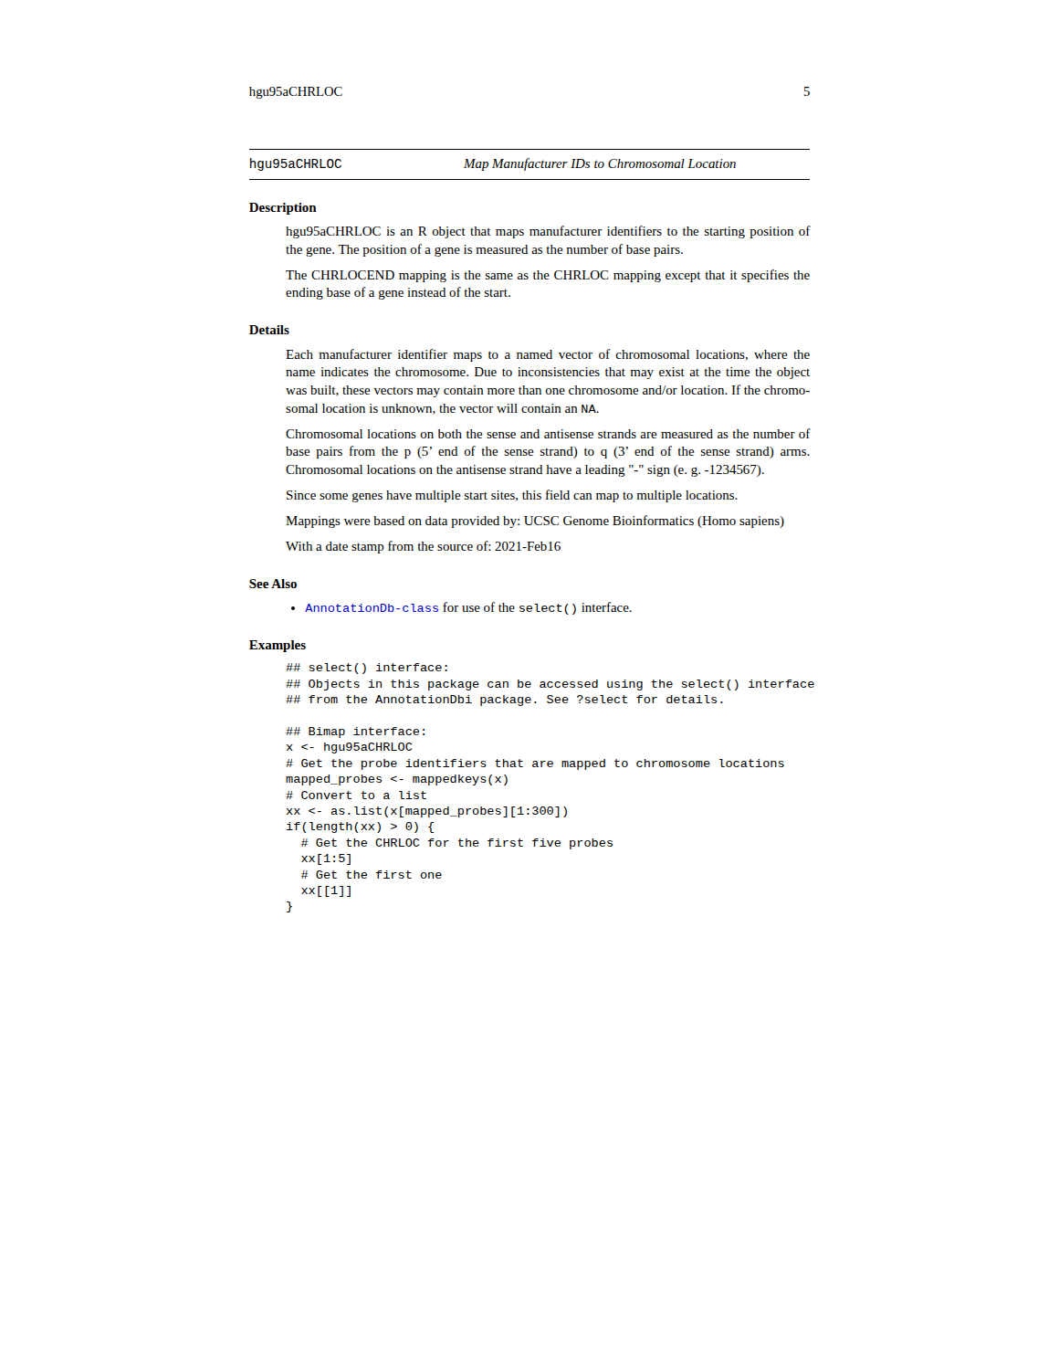hgu95aCHRLOC
5
hgu95aCHRLOC
Map Manufacturer IDs to Chromosomal Location
Description
hgu95aCHRLOC is an R object that maps manufacturer identifiers to the starting position of the gene. The position of a gene is measured as the number of base pairs.
The CHRLOCEND mapping is the same as the CHRLOC mapping except that it specifies the ending base of a gene instead of the start.
Details
Each manufacturer identifier maps to a named vector of chromosomal locations, where the name indicates the chromosome. Due to inconsistencies that may exist at the time the object was built, these vectors may contain more than one chromosome and/or location. If the chromosomal location is unknown, the vector will contain an NA.
Chromosomal locations on both the sense and antisense strands are measured as the number of base pairs from the p (5’ end of the sense strand) to q (3’ end of the sense strand) arms. Chromosomal locations on the antisense strand have a leading "-" sign (e. g. -1234567).
Since some genes have multiple start sites, this field can map to multiple locations.
Mappings were based on data provided by: UCSC Genome Bioinformatics (Homo sapiens)
With a date stamp from the source of: 2021-Feb16
See Also
AnnotationDb-class for use of the select() interface.
Examples
## select() interface:
## Objects in this package can be accessed using the select() interface
## from the AnnotationDbi package. See ?select for details.

## Bimap interface:
x <- hgu95aCHRLOC
# Get the probe identifiers that are mapped to chromosome locations
mapped_probes <- mappedkeys(x)
# Convert to a list
xx <- as.list(x[mapped_probes][1:300])
if(length(xx) > 0) {
  # Get the CHRLOC for the first five probes
  xx[1:5]
  # Get the first one
  xx[[1]]
}